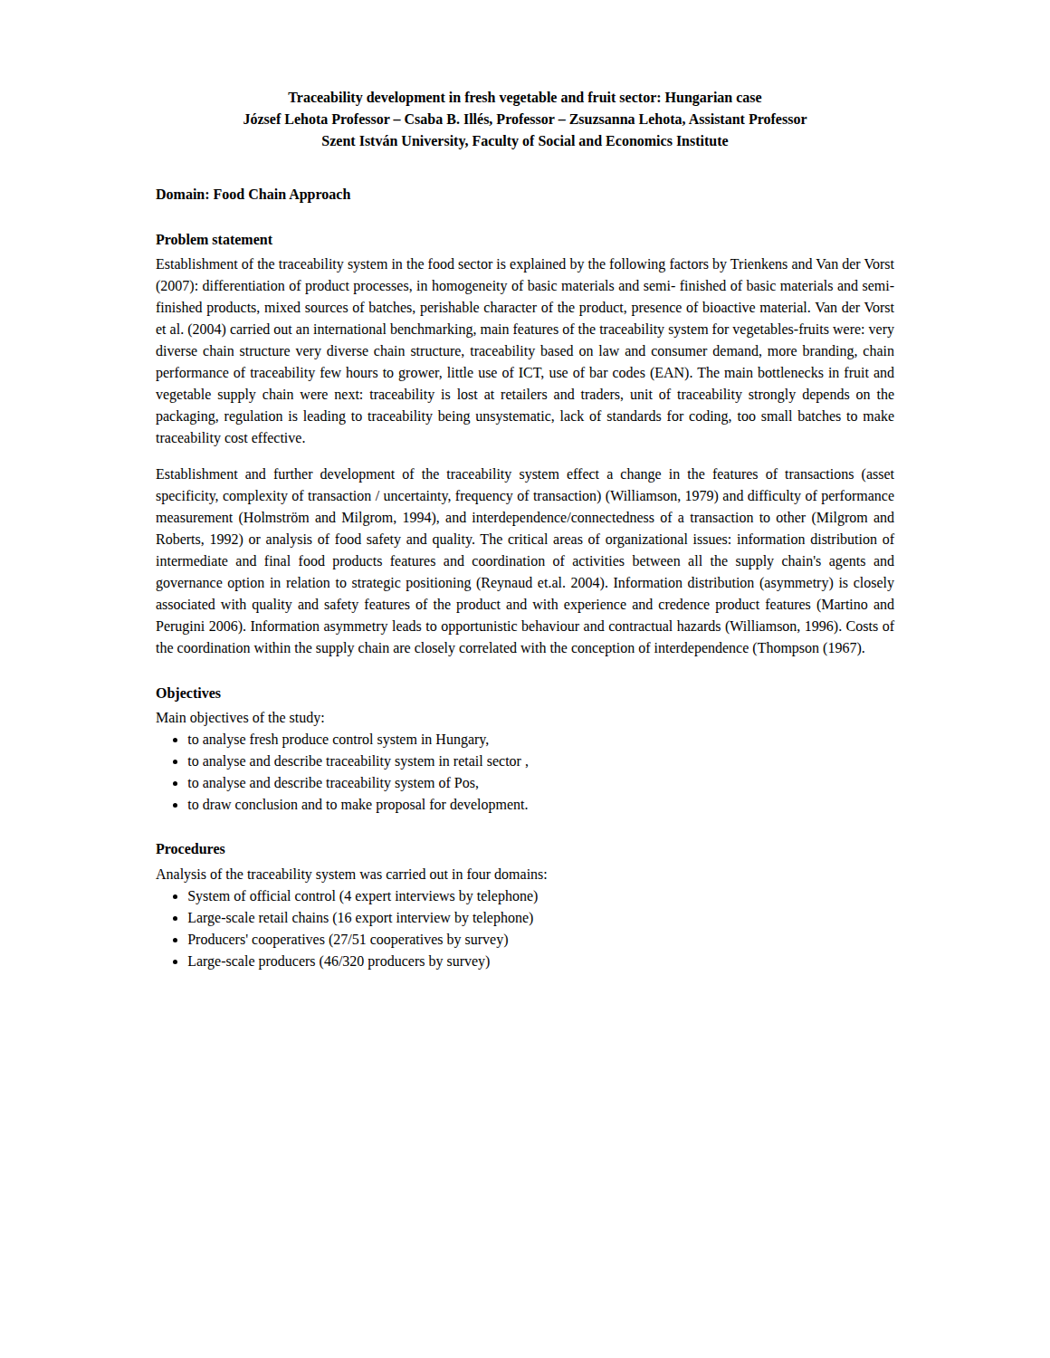Traceability development in fresh vegetable and fruit sector: Hungarian case
József Lehota Professor – Csaba B. Illés, Professor – Zsuzsanna Lehota, Assistant Professor
Szent István University, Faculty of Social and Economics Institute
Domain: Food Chain Approach
Problem statement
Establishment of the traceability system in the food sector is explained by the following factors by Trienkens and Van der Vorst (2007): differentiation of product processes, in homogeneity of basic materials and semi- finished of basic materials and semi-finished products, mixed sources of batches, perishable character of the product, presence of bioactive material. Van der Vorst et al. (2004) carried out an international benchmarking, main features of the traceability system for vegetables-fruits were: very diverse chain structure very diverse chain structure, traceability based on law and consumer demand, more branding, chain performance of traceability few hours to grower, little use of ICT, use of bar codes (EAN). The main bottlenecks in fruit and vegetable supply chain were next: traceability is lost at retailers and traders, unit of traceability strongly depends on the packaging, regulation is leading to traceability being unsystematic, lack of standards for coding, too small batches to make traceability cost effective.
Establishment and further development of the traceability system effect a change in the features of transactions (asset specificity, complexity of transaction / uncertainty, frequency of transaction) (Williamson, 1979) and difficulty of performance measurement (Holmström and Milgrom, 1994), and interdependence/connectedness of a transaction to other (Milgrom and Roberts, 1992) or analysis of food safety and quality. The critical areas of organizational issues: information distribution of intermediate and final food products features and coordination of activities between all the supply chain's agents and governance option in relation to strategic positioning (Reynaud et.al. 2004). Information distribution (asymmetry) is closely associated with quality and safety features of the product and with experience and credence product features (Martino and Perugini 2006). Information asymmetry leads to opportunistic behaviour and contractual hazards (Williamson, 1996). Costs of the coordination within the supply chain are closely correlated with the conception of interdependence (Thompson (1967).
Objectives
Main objectives of the study:
to analyse fresh produce control system in Hungary,
to analyse and describe traceability system in retail sector ,
to analyse and describe traceability system of Pos,
to draw conclusion and to make proposal for development.
Procedures
Analysis of the traceability system was carried out in four domains:
System of official control (4 expert interviews by telephone)
Large-scale retail chains (16 export interview by telephone)
Producers' cooperatives (27/51 cooperatives by survey)
Large-scale producers (46/320 producers by survey)